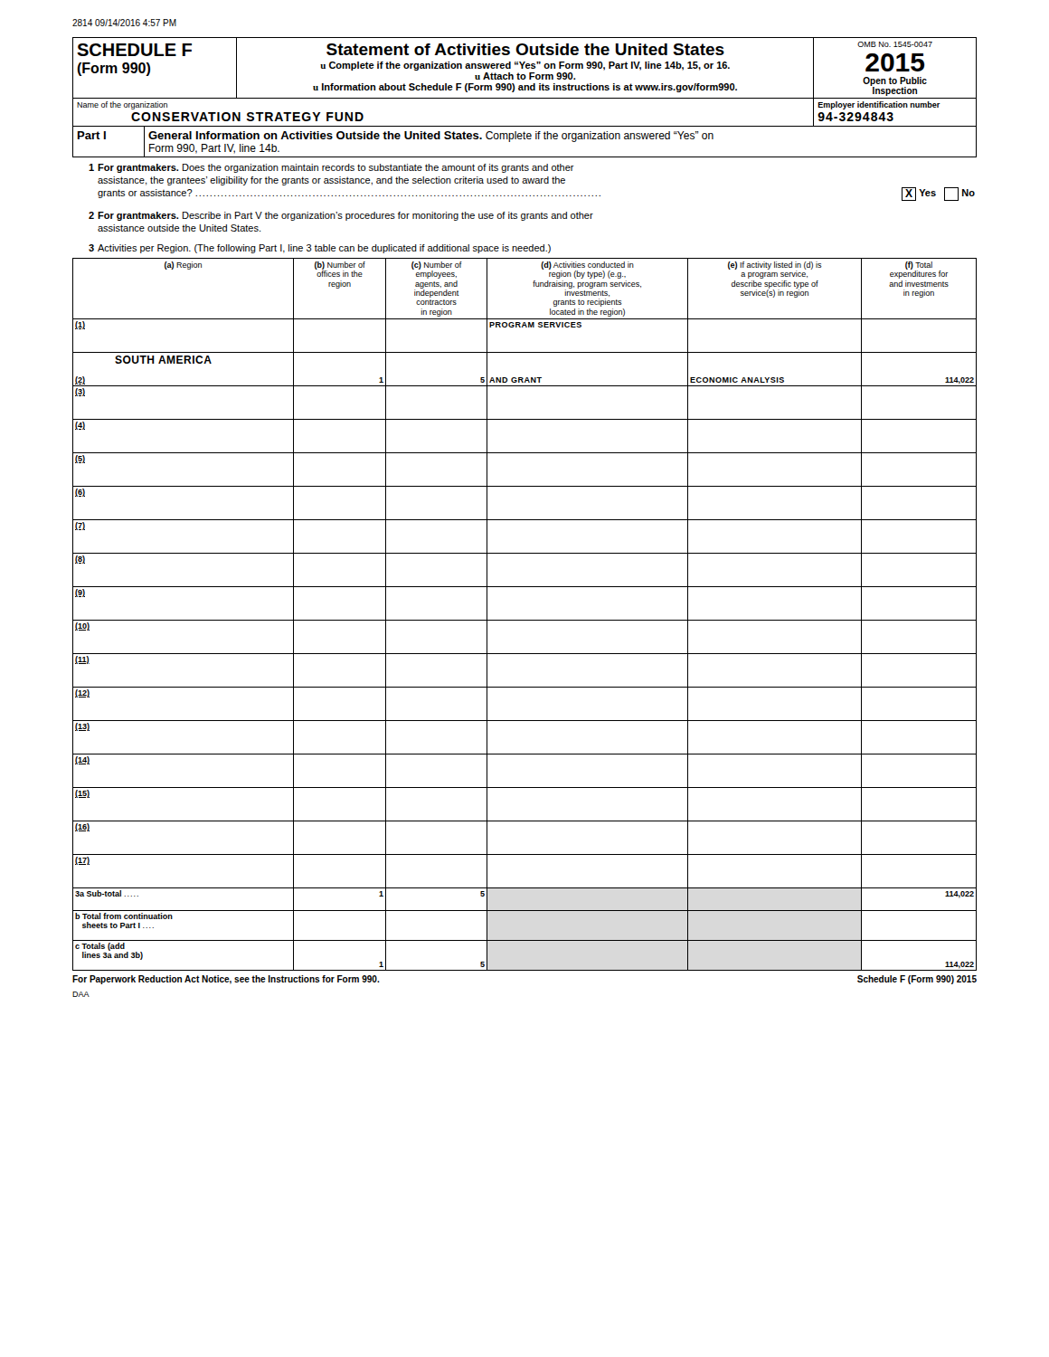2814 09/14/2016 4:57 PM
| SCHEDULE F (Form 990) | Statement of Activities Outside the United States u Complete if the organization answered “Yes” on Form 990, Part IV, line 14b, 15, or 16. u Attach to Form 990. u Information about Schedule F (Form 990) and its instructions is at www.irs.gov/form990. | OMB No. 1545-0047 2015 Open to Public Inspection |
| Name of the organization CONSERVATION STRATEGY FUND | Employer identification number 94-3294843 |
| Part I | General Information on Activities Outside the United States. Complete if the organization answered “Yes” on Form 990, Part IV, line 14b. |
| 1 | For grantmakers. Does the organization maintain records to substantiate the amount of its grants and other | |
| | assistance, the grantees’ eligibility for the grants or assistance, and the selection criteria used to award the | |
| | grants or assistance? ............................................................................................................... | X Yes No |
| 2 | For grantmakers. Describe in Part V the organization’s procedures for monitoring the use of its grants and other |
| | assistance outside the United States. |
| 3 | Activities per Region. (The following Part I, line 3 table can be duplicated if additional space is needed.) |
| (a) Region | (b) Number of offices in the region | (c) Number of employees, agents, and independent contractors in region | (d) Activities conducted in region (by type) (e.g., fundraising, program services, investments, grants to recipients located in the region) | (e) If activity listed in (d) is a program service, describe specific type of service(s) in region | (f) Total expenditures for and investments in region |
| --- | --- | --- | --- | --- | --- |
| (1) | | | | PROGRAM SERVICES | | |
| (2) | SOUTH AMERICA | 1 | 5 | AND GRANT | ECONOMIC ANALYSIS | 114,022 |
| (3) | | | | | | |
| (4) | | | | | | |
| (5) | | | | | | |
| (6) | | | | | | |
| (7) | | | | | | |
| (8) | | | | | | |
| (9) | | | | | | |
| (10) | | | | | | |
| (11) | | | | | | |
| (12) | | | | | | |
| (13) | | | | | | |
| (14) | | | | | | |
| (15) | | | | | | |
| (16) | | | | | | |
| (17) | | | | | | |
| 3a Sub-total ..... | 1 | 5 | | | 114,022 |
| b Total from continuation sheets to Part I .... | | | | | |
| c Totals (add lines 3a and 3b) | 1 | 5 | | | 114,022 |
For Paperwork Reduction Act Notice, see the Instructions for Form 990. Schedule F (Form 990) 2015
DAA